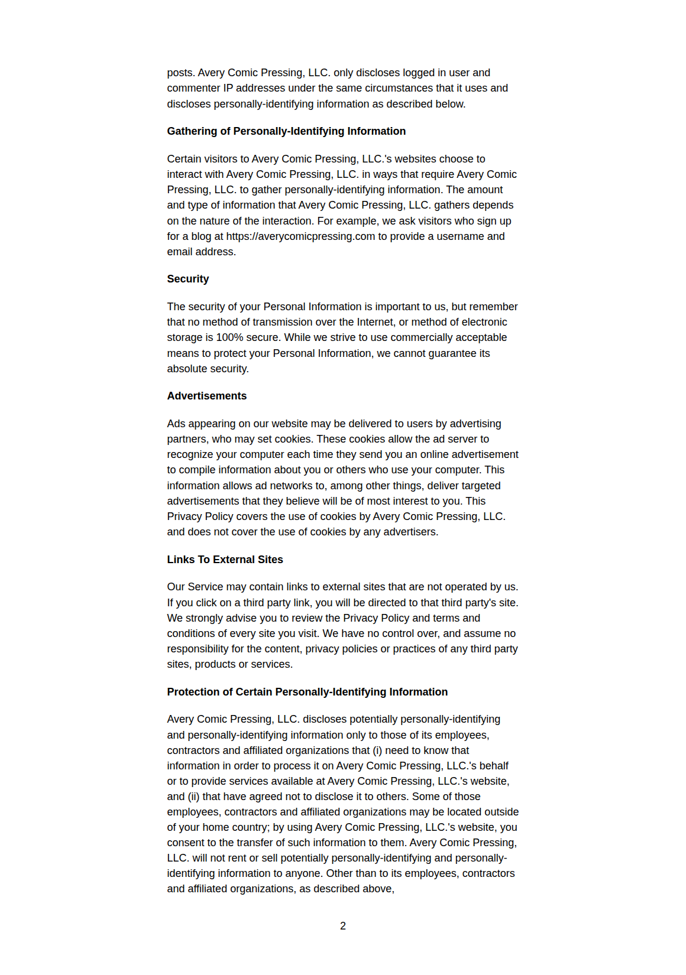posts. Avery Comic Pressing, LLC. only discloses logged in user and commenter IP addresses under the same circumstances that it uses and discloses personally-identifying information as described below.
Gathering of Personally-Identifying Information
Certain visitors to Avery Comic Pressing, LLC.'s websites choose to interact with Avery Comic Pressing, LLC. in ways that require Avery Comic Pressing, LLC. to gather personally-identifying information. The amount and type of information that Avery Comic Pressing, LLC. gathers depends on the nature of the interaction. For example, we ask visitors who sign up for a blog at https://averycomicpressing.com to provide a username and email address.
Security
The security of your Personal Information is important to us, but remember that no method of transmission over the Internet, or method of electronic storage is 100% secure. While we strive to use commercially acceptable means to protect your Personal Information, we cannot guarantee its absolute security.
Advertisements
Ads appearing on our website may be delivered to users by advertising partners, who may set cookies. These cookies allow the ad server to recognize your computer each time they send you an online advertisement to compile information about you or others who use your computer. This information allows ad networks to, among other things, deliver targeted advertisements that they believe will be of most interest to you. This Privacy Policy covers the use of cookies by Avery Comic Pressing, LLC. and does not cover the use of cookies by any advertisers.
Links To External Sites
Our Service may contain links to external sites that are not operated by us. If you click on a third party link, you will be directed to that third party's site. We strongly advise you to review the Privacy Policy and terms and conditions of every site you visit. We have no control over, and assume no responsibility for the content, privacy policies or practices of any third party sites, products or services.
Protection of Certain Personally-Identifying Information
Avery Comic Pressing, LLC. discloses potentially personally-identifying and personally-identifying information only to those of its employees, contractors and affiliated organizations that (i) need to know that information in order to process it on Avery Comic Pressing, LLC.'s behalf or to provide services available at Avery Comic Pressing, LLC.'s website, and (ii) that have agreed not to disclose it to others. Some of those employees, contractors and affiliated organizations may be located outside of your home country; by using Avery Comic Pressing, LLC.'s website, you consent to the transfer of such information to them. Avery Comic Pressing, LLC. will not rent or sell potentially personally-identifying and personally-identifying information to anyone. Other than to its employees, contractors and affiliated organizations, as described above,
2